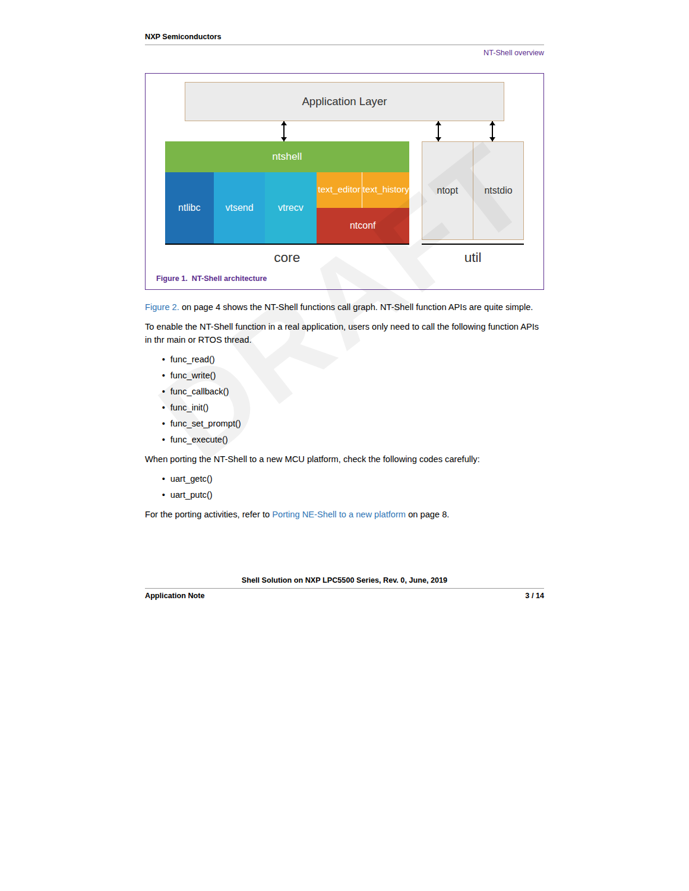DRAFT
NXP Semiconductors
NT-Shell overview
Application Layer
ntshell
ntlibc
vtsend
vtrecv
text_editor
text_history
ntconf
ntopt
ntstdio
core
util
Figure 1. NT-Shell architecture
Figure 2. on page 4 shows the NT-Shell functions call graph. NT-Shell function APIs are quite simple.
To enable the NT-Shell function in a real application, users only need to call the following function APIs in thr main or RTOS thread.
func_read()
func_write()
func_callback()
func_init()
func_set_prompt()
func_execute()
When porting the NT-Shell to a new MCU platform, check the following codes carefully:
uart_getc()
uart_putc()
For the porting activities, refer to Porting NE-Shell to a new platform on page 8.
Shell Solution on NXP LPC5500 Series, Rev. 0, June, 2019
Application Note 3 / 14